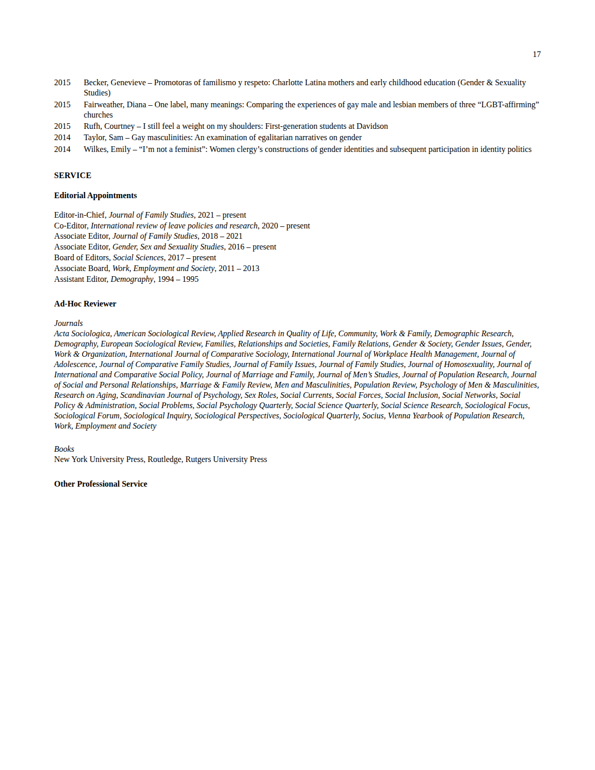17
| 2015 | Becker, Genevieve – Promotoras of familismo y respeto: Charlotte Latina mothers and early childhood education (Gender & Sexuality Studies) |
| 2015 | Fairweather, Diana – One label, many meanings: Comparing the experiences of gay male and lesbian members of three “LGBT-affirming” churches |
| 2015 | Rufh, Courtney – I still feel a weight on my shoulders: First-generation students at Davidson |
| 2014 | Taylor, Sam – Gay masculinities: An examination of egalitarian narratives on gender |
| 2014 | Wilkes, Emily – “I’m not a feminist”: Women clergy’s constructions of gender identities and subsequent participation in identity politics |
SERVICE
Editorial Appointments
Editor-in-Chief, Journal of Family Studies, 2021 – present
Co-Editor, International review of leave policies and research, 2020 – present
Associate Editor, Journal of Family Studies, 2018 – 2021
Associate Editor, Gender, Sex and Sexuality Studies, 2016 – present
Board of Editors, Social Sciences, 2017 – present
Associate Board, Work, Employment and Society, 2011 – 2013
Assistant Editor, Demography, 1994 – 1995
Ad-Hoc Reviewer
Journals
Acta Sociologica, American Sociological Review, Applied Research in Quality of Life, Community, Work & Family, Demographic Research, Demography, European Sociological Review, Families, Relationships and Societies, Family Relations, Gender & Society, Gender Issues, Gender, Work & Organization, International Journal of Comparative Sociology, International Journal of Workplace Health Management, Journal of Adolescence, Journal of Comparative Family Studies, Journal of Family Issues, Journal of Family Studies, Journal of Homosexuality, Journal of International and Comparative Social Policy, Journal of Marriage and Family, Journal of Men’s Studies, Journal of Population Research, Journal of Social and Personal Relationships, Marriage & Family Review, Men and Masculinities, Population Review, Psychology of Men & Masculinities, Research on Aging, Scandinavian Journal of Psychology, Sex Roles, Social Currents, Social Forces, Social Inclusion, Social Networks, Social Policy & Administration, Social Problems, Social Psychology Quarterly, Social Science Quarterly, Social Science Research, Sociological Focus, Sociological Forum, Sociological Inquiry, Sociological Perspectives, Sociological Quarterly, Socius, Vienna Yearbook of Population Research, Work, Employment and Society
Books
New York University Press, Routledge, Rutgers University Press
Other Professional Service